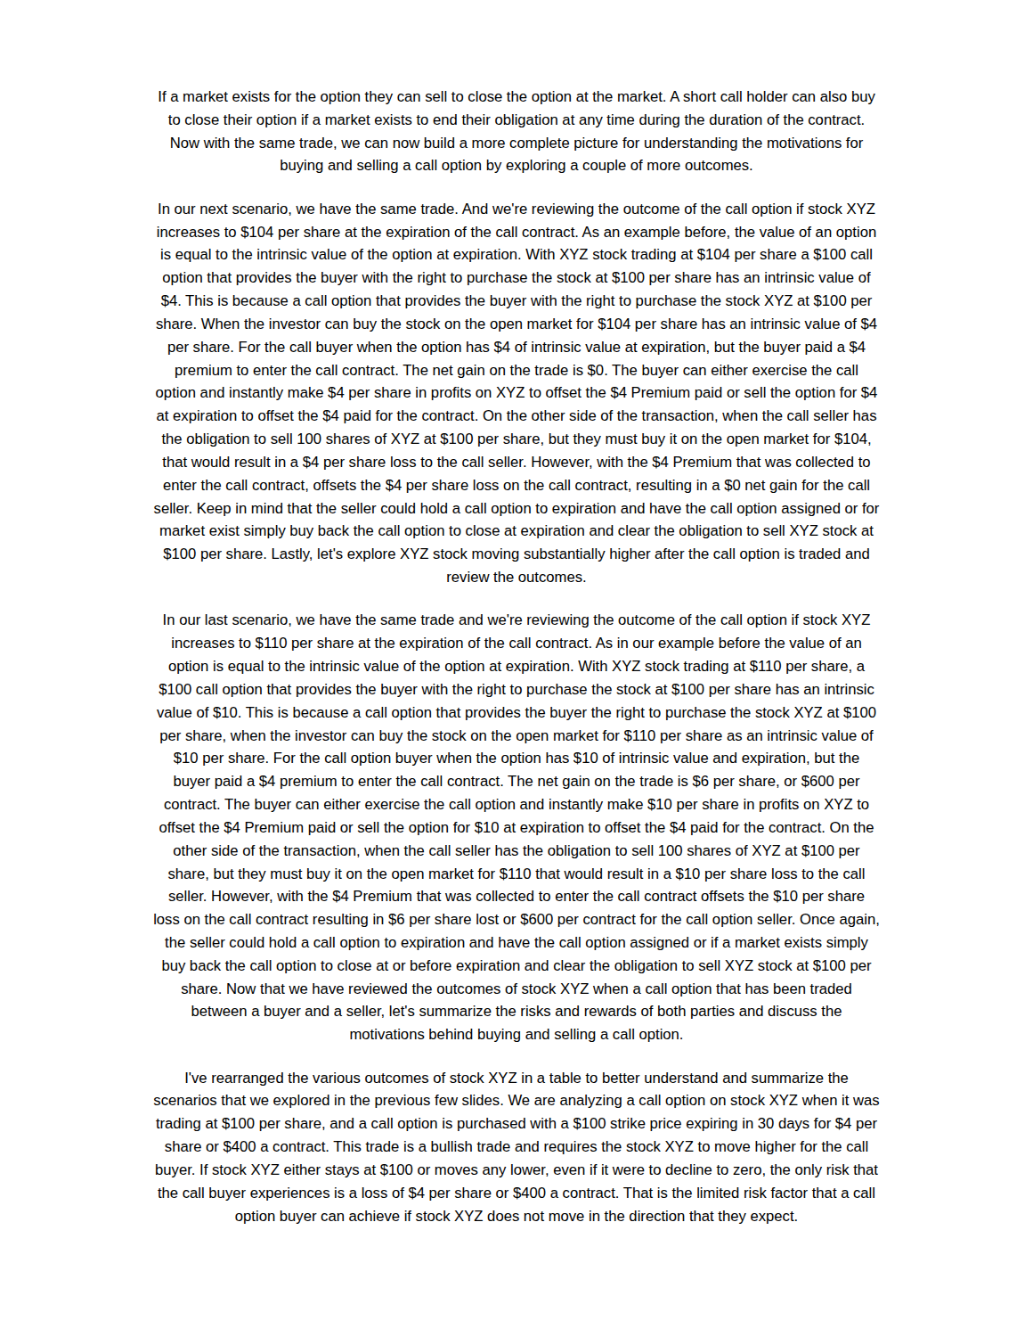If a market exists for the option they can sell to close the option at the market. A short call holder can also buy to close their option if a market exists to end their obligation at any time during the duration of the contract. Now with the same trade, we can now build a more complete picture for understanding the motivations for buying and selling a call option by exploring a couple of more outcomes.
In our next scenario, we have the same trade. And we're reviewing the outcome of the call option if stock XYZ increases to $104 per share at the expiration of the call contract. As an example before, the value of an option is equal to the intrinsic value of the option at expiration. With XYZ stock trading at $104 per share a $100 call option that provides the buyer with the right to purchase the stock at $100 per share has an intrinsic value of $4. This is because a call option that provides the buyer with the right to purchase the stock XYZ at $100 per share. When the investor can buy the stock on the open market for $104 per share has an intrinsic value of $4 per share. For the call buyer when the option has $4 of intrinsic value at expiration, but the buyer paid a $4 premium to enter the call contract. The net gain on the trade is $0. The buyer can either exercise the call option and instantly make $4 per share in profits on XYZ to offset the $4 Premium paid or sell the option for $4 at expiration to offset the $4 paid for the contract. On the other side of the transaction, when the call seller has the obligation to sell 100 shares of XYZ at $100 per share, but they must buy it on the open market for $104, that would result in a $4 per share loss to the call seller. However, with the $4 Premium that was collected to enter the call contract, offsets the $4 per share loss on the call contract, resulting in a $0 net gain for the call seller. Keep in mind that the seller could hold a call option to expiration and have the call option assigned or for market exist simply buy back the call option to close at expiration and clear the obligation to sell XYZ stock at $100 per share. Lastly, let's explore XYZ stock moving substantially higher after the call option is traded and review the outcomes.
In our last scenario, we have the same trade and we're reviewing the outcome of the call option if stock XYZ increases to $110 per share at the expiration of the call contract. As in our example before the value of an option is equal to the intrinsic value of the option at expiration. With XYZ stock trading at $110 per share, a $100 call option that provides the buyer with the right to purchase the stock at $100 per share has an intrinsic value of $10. This is because a call option that provides the buyer the right to purchase the stock XYZ at $100 per share, when the investor can buy the stock on the open market for $110 per share as an intrinsic value of $10 per share. For the call option buyer when the option has $10 of intrinsic value and expiration, but the buyer paid a $4 premium to enter the call contract. The net gain on the trade is $6 per share, or $600 per contract. The buyer can either exercise the call option and instantly make $10 per share in profits on XYZ to offset the $4 Premium paid or sell the option for $10 at expiration to offset the $4 paid for the contract. On the other side of the transaction, when the call seller has the obligation to sell 100 shares of XYZ at $100 per share, but they must buy it on the open market for $110 that would result in a $10 per share loss to the call seller. However, with the $4 Premium that was collected to enter the call contract offsets the $10 per share loss on the call contract resulting in $6 per share lost or $600 per contract for the call option seller. Once again, the seller could hold a call option to expiration and have the call option assigned or if a market exists simply buy back the call option to close at or before expiration and clear the obligation to sell XYZ stock at $100 per share. Now that we have reviewed the outcomes of stock XYZ when a call option that has been traded between a buyer and a seller, let's summarize the risks and rewards of both parties and discuss the motivations behind buying and selling a call option.
I've rearranged the various outcomes of stock XYZ in a table to better understand and summarize the scenarios that we explored in the previous few slides. We are analyzing a call option on stock XYZ when it was trading at $100 per share, and a call option is purchased with a $100 strike price expiring in 30 days for $4 per share or $400 a contract. This trade is a bullish trade and requires the stock XYZ to move higher for the call buyer. If stock XYZ either stays at $100 or moves any lower, even if it were to decline to zero, the only risk that the call buyer experiences is a loss of $4 per share or $400 a contract. That is the limited risk factor that a call option buyer can achieve if stock XYZ does not move in the direction that they expect.